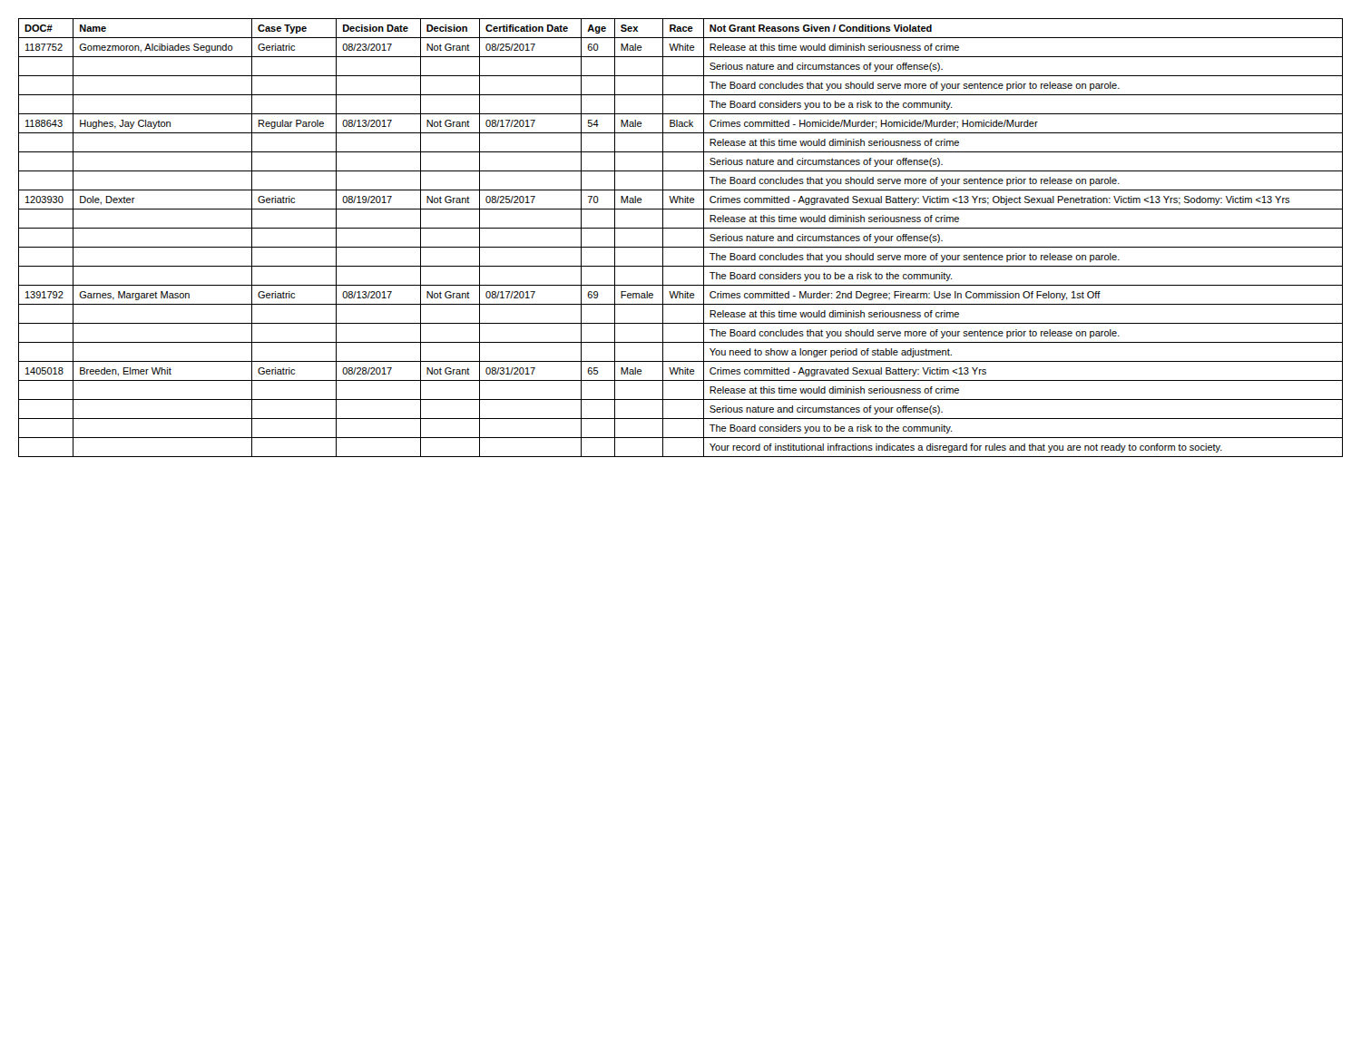| DOC# | Name | Case Type | Decision Date | Decision | Certification Date | Age | Sex | Race | Not Grant Reasons Given / Conditions Violated |
| --- | --- | --- | --- | --- | --- | --- | --- | --- | --- |
| 1187752 | Gomezmoron, Alcibiades Segundo | Geriatric | 08/23/2017 | Not Grant | 08/25/2017 | 60 | Male | White | Release at this time would diminish seriousness of crime |
| | | | | | | | | | Serious nature and circumstances of your offense(s). |
| | | | | | | | | | The Board concludes that you should serve more of your sentence prior to release on parole. |
| | | | | | | | | | The Board considers you to be a risk to the community. |
| 1188643 | Hughes, Jay Clayton | Regular Parole | 08/13/2017 | Not Grant | 08/17/2017 | 54 | Male | Black | Crimes committed - Homicide/Murder; Homicide/Murder; Homicide/Murder |
| | | | | | | | | | Release at this time would diminish seriousness of crime |
| | | | | | | | | | Serious nature and circumstances of your offense(s). |
| | | | | | | | | | The Board concludes that you should serve more of your sentence prior to release on parole. |
| 1203930 | Dole, Dexter | Geriatric | 08/19/2017 | Not Grant | 08/25/2017 | 70 | Male | White | Crimes committed - Aggravated Sexual Battery: Victim <13 Yrs; Object Sexual Penetration: Victim <13 Yrs; Sodomy: Victim <13 Yrs |
| | | | | | | | | | Release at this time would diminish seriousness of crime |
| | | | | | | | | | Serious nature and circumstances of your offense(s). |
| | | | | | | | | | The Board concludes that you should serve more of your sentence prior to release on parole. |
| | | | | | | | | | The Board considers you to be a risk to the community. |
| 1391792 | Garnes, Margaret Mason | Geriatric | 08/13/2017 | Not Grant | 08/17/2017 | 69 | Female | White | Crimes committed - Murder: 2nd Degree; Firearm: Use In Commission Of Felony, 1st Off |
| | | | | | | | | | Release at this time would diminish seriousness of crime |
| | | | | | | | | | The Board concludes that you should serve more of your sentence prior to release on parole. |
| | | | | | | | | | You need to show a longer period of stable adjustment. |
| 1405018 | Breeden, Elmer Whit | Geriatric | 08/28/2017 | Not Grant | 08/31/2017 | 65 | Male | White | Crimes committed - Aggravated Sexual Battery: Victim <13 Yrs |
| | | | | | | | | | Release at this time would diminish seriousness of crime |
| | | | | | | | | | Serious nature and circumstances of your offense(s). |
| | | | | | | | | | The Board considers you to be a risk to the community. |
| | | | | | | | | | Your record of institutional infractions indicates a disregard for rules and that you are not ready to conform to society. |